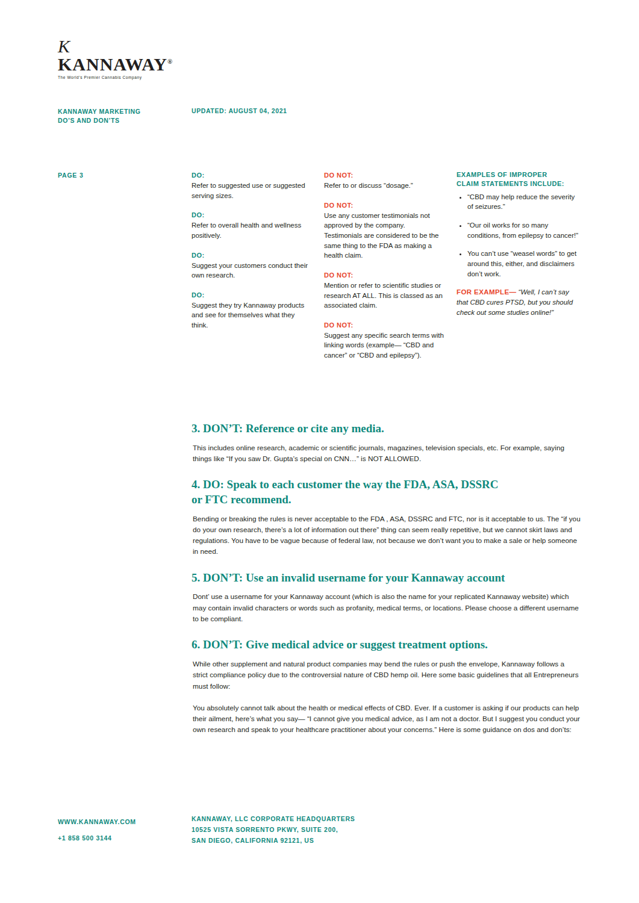K KANNAWAY®
The World’s Premier Cannabis Company
Kannaway Marketing
Do’s and Don’ts
Updated: August 04, 2021
Page 3
DO:
Refer to suggested use or suggested serving sizes.
DO:
Refer to overall health and wellness positively.
DO:
Suggest your customers conduct their own research.
DO:
Suggest they try Kannaway products and see for themselves what they think.
DO NOT:
Refer to or discuss “dosage.”
DO NOT:
Use any customer testimonials not approved by the company. Testimonials are considered to be the same thing to the FDA as making a health claim.
DO NOT:
Mention or refer to scientific studies or research AT ALL. This is classed as an associated claim.
DO NOT:
Suggest any specific search terms with linking words (example— “CBD and cancer” or “CBD and epilepsy”).
Examples of improper
claim statements include:
“CBD may help reduce the severity of seizures.”
“Our oil works for so many conditions, from epilepsy to cancer!”
You can’t use “weasel words” to get around this, either, and disclaimers don’t work.
FOR EXAMPLE— “Well, I can’t say that CBD cures PTSD, but you should check out some studies online!”
3. DON’T: Reference or cite any media.
This includes online research, academic or scientific journals, magazines, television specials, etc. For example, saying things like “If you saw Dr. Gupta’s special on CNN…” is NOT ALLOWED.
4. DO: Speak to each customer the way the FDA, ASA, DSSRC
or FTC recommend.
Bending or breaking the rules is never acceptable to the FDA , ASA, DSSRC and FTC, nor is it acceptable to us. The “if you do your own research, there’s a lot of information out there” thing can seem really repetitive, but we cannot skirt laws and regulations. You have to be vague because of federal law, not because we don’t want you to make a sale or help someone in need.
5. DON’T: Use an invalid username for your Kannaway account
Dont’ use a username for your Kannaway account (which is also the name for your replicated Kannaway website) which may contain invalid characters or words such as profanity, medical terms, or locations. Please choose a different username to be compliant.
6. DON’T: Give medical advice or suggest treatment options.
While other supplement and natural product companies may bend the rules or push the envelope, Kannaway follows a strict compliance policy due to the controversial nature of CBD hemp oil. Here some basic guidelines that all Entrepreneurs must follow:
You absolutely cannot talk about the health or medical effects of CBD. Ever. If a customer is asking if our products can help their ailment, here’s what you say— “I cannot give you medical advice, as I am not a doctor. But I suggest you conduct your own research and speak to your healthcare practitioner about your concerns.” Here is some guidance on dos and don’ts:
WWW.KANNAWAY.COM
+1 858 500 3144
Kannaway, LLC Corporate Headquarters
10525 Vista Sorrento Pkwy, Suite 200,
San Diego, California 92121, US